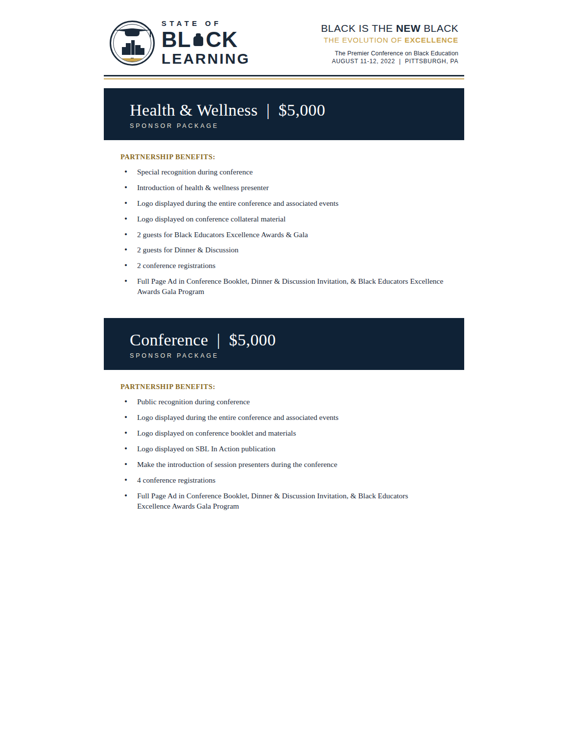STATE OF
BL CK
LEARNING
BLACK IS THE NEW BLACK
THE EVOLUTION OF EXCELLENCE
The Premier Conference on Black Education
AUGUST 11-12, 2022 | PITTSBURGH, PA
Health & Wellness | $5,000
Sponsor Package
Partnership Benefits:
Special recognition during conference
Introduction of health & wellness presenter
Logo displayed during the entire conference and associated events
Logo displayed on conference collateral material
2 guests for Black Educators Excellence Awards & Gala
2 guests for Dinner & Discussion
2 conference registrations
Full Page Ad in Conference Booklet, Dinner & Discussion Invitation, & Black Educators Excellence Awards Gala Program
Conference | $5,000
Sponsor Package
Partnership Benefits:
Public recognition during conference
Logo displayed during the entire conference and associated events
Logo displayed on conference booklet and materials
Logo displayed on SBL In Action publication
Make the introduction of session presenters during the conference
4 conference registrations
Full Page Ad in Conference Booklet, Dinner & Discussion Invitation, & Black Educators
Excellence Awards Gala Program